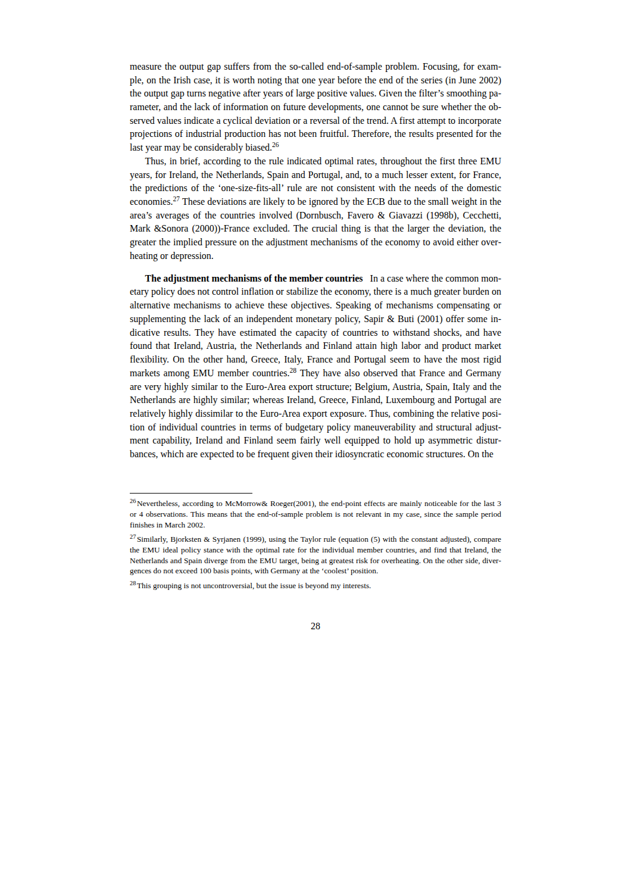measure the output gap suffers from the so-called end-of-sample problem. Focusing, for example, on the Irish case, it is worth noting that one year before the end of the series (in June 2002) the output gap turns negative after years of large positive values. Given the filter’s smoothing parameter, and the lack of information on future developments, one cannot be sure whether the observed values indicate a cyclical deviation or a reversal of the trend. A first attempt to incorporate projections of industrial production has not been fruitful. Therefore, the results presented for the last year may be considerably biased.26
Thus, in brief, according to the rule indicated optimal rates, throughout the first three EMU years, for Ireland, the Netherlands, Spain and Portugal, and, to a much lesser extent, for France, the predictions of the ‘one-size-fits-all’ rule are not consistent with the needs of the domestic economies.27 These deviations are likely to be ignored by the ECB due to the small weight in the area’s averages of the countries involved (Dornbusch, Favero & Giavazzi (1998b), Cecchetti, Mark &Sonora (2000))-France excluded. The crucial thing is that the larger the deviation, the greater the implied pressure on the adjustment mechanisms of the economy to avoid either overheating or depression.
The adjustment mechanisms of the member countries In a case where the common monetary policy does not control inflation or stabilize the economy, there is a much greater burden on alternative mechanisms to achieve these objectives. Speaking of mechanisms compensating or supplementing the lack of an independent monetary policy, Sapir & Buti (2001) offer some indicative results. They have estimated the capacity of countries to withstand shocks, and have found that Ireland, Austria, the Netherlands and Finland attain high labor and product market flexibility. On the other hand, Greece, Italy, France and Portugal seem to have the most rigid markets among EMU member countries.28 They have also observed that France and Germany are very highly similar to the Euro-Area export structure; Belgium, Austria, Spain, Italy and the Netherlands are highly similar; whereas Ireland, Greece, Finland, Luxembourg and Portugal are relatively highly dissimilar to the Euro-Area export exposure. Thus, combining the relative position of individual countries in terms of budgetary policy maneuverability and structural adjustment capability, Ireland and Finland seem fairly well equipped to hold up asymmetric disturbances, which are expected to be frequent given their idiosyncratic economic structures. On the
26 Nevertheless, according to McMorrow& Roeger(2001), the end-point effects are mainly noticeable for the last 3 or 4 observations. This means that the end-of-sample problem is not relevant in my case, since the sample period finishes in March 2002.
27 Similarly, Bjorksten & Syrjanen (1999), using the Taylor rule (equation (5) with the constant adjusted), compare the EMU ideal policy stance with the optimal rate for the individual member countries, and find that Ireland, the Netherlands and Spain diverge from the EMU target, being at greatest risk for overheating. On the other side, divergences do not exceed 100 basis points, with Germany at the ‘coolest’ position.
28 This grouping is not uncontroversial, but the issue is beyond my interests.
28